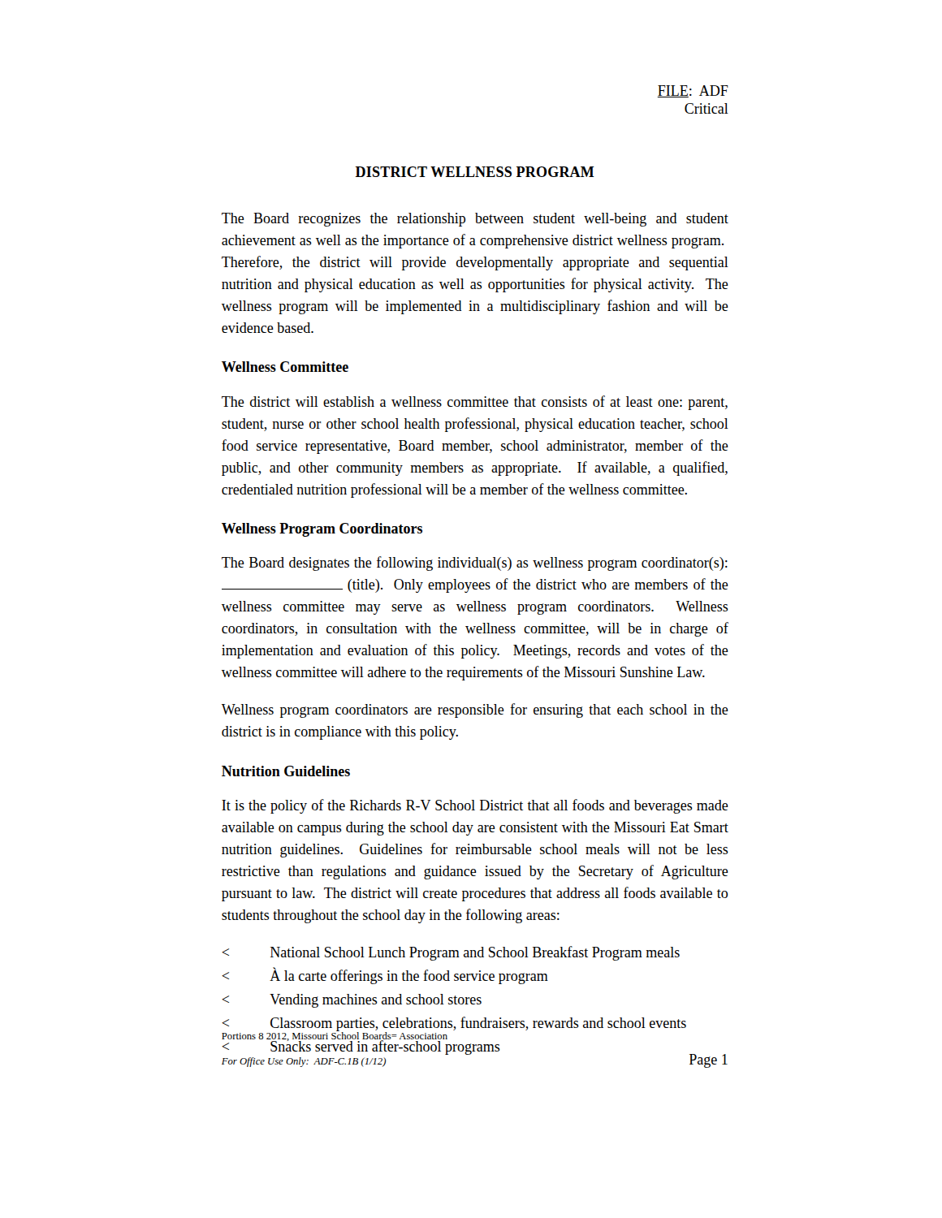FILE: ADF
Critical
DISTRICT WELLNESS PROGRAM
The Board recognizes the relationship between student well-being and student achievement as well as the importance of a comprehensive district wellness program. Therefore, the district will provide developmentally appropriate and sequential nutrition and physical education as well as opportunities for physical activity. The wellness program will be implemented in a multidisciplinary fashion and will be evidence based.
Wellness Committee
The district will establish a wellness committee that consists of at least one: parent, student, nurse or other school health professional, physical education teacher, school food service representative, Board member, school administrator, member of the public, and other community members as appropriate. If available, a qualified, credentialed nutrition professional will be a member of the wellness committee.
Wellness Program Coordinators
The Board designates the following individual(s) as wellness program coordinator(s): (title). Only employees of the district who are members of the wellness committee may serve as wellness program coordinators. Wellness coordinators, in consultation with the wellness committee, will be in charge of implementation and evaluation of this policy. Meetings, records and votes of the wellness committee will adhere to the requirements of the Missouri Sunshine Law.
Wellness program coordinators are responsible for ensuring that each school in the district is in compliance with this policy.
Nutrition Guidelines
It is the policy of the Richards R-V School District that all foods and beverages made available on campus during the school day are consistent with the Missouri Eat Smart nutrition guidelines. Guidelines for reimbursable school meals will not be less restrictive than regulations and guidance issued by the Secretary of Agriculture pursuant to law. The district will create procedures that address all foods available to students throughout the school day in the following areas:
<National School Lunch Program and School Breakfast Program meals
<À la carte offerings in the food service program
<Vending machines and school stores
<Classroom parties, celebrations, fundraisers, rewards and school events
<Snacks served in after-school programs
Portions 8 2012, Missouri School Boards= Association
For Office Use Only: ADF-C.1B (1/12) Page 1